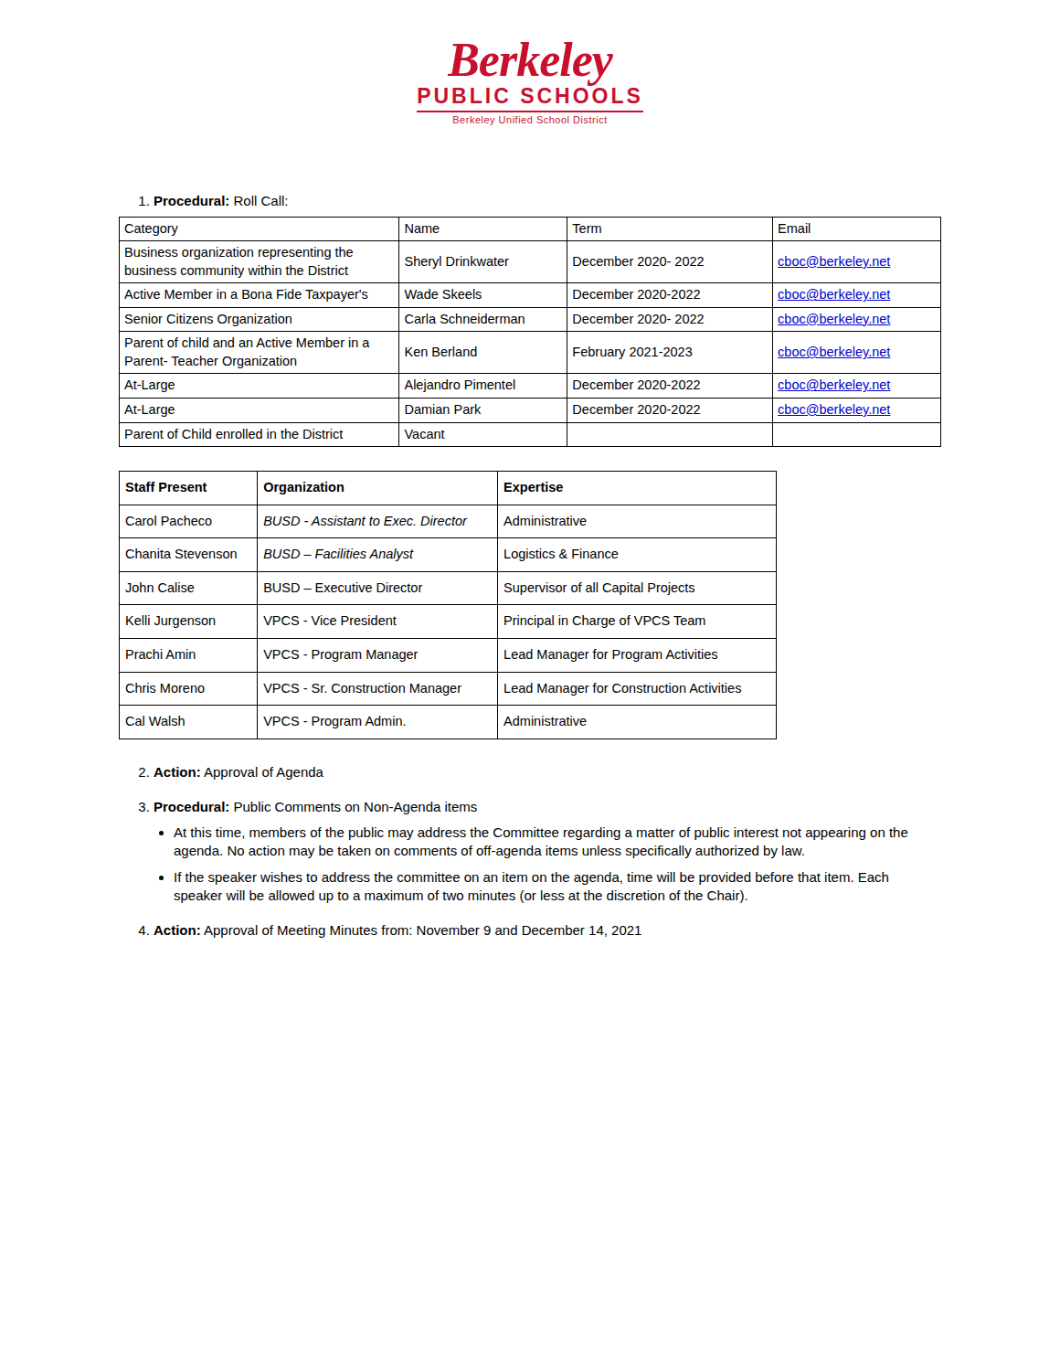Berkeley
PUBLIC SCHOOLS
Berkeley Unified School District
Procedural: Roll Call:
| Category | Name | Term | Email |
| Business organization representing the business community within the District | Sheryl Drinkwater | December 2020- 2022 | cboc@berkeley.net |
| Active Member in a Bona Fide Taxpayer's | Wade Skeels | December 2020-2022 | cboc@berkeley.net |
| Senior Citizens Organization | Carla Schneiderman | December 2020- 2022 | cboc@berkeley.net |
| Parent of child and an Active Member in a Parent- Teacher Organization | Ken Berland | February 2021-2023 | cboc@berkeley.net |
| At-Large | Alejandro Pimentel | December 2020-2022 | cboc@berkeley.net |
| At-Large | Damian Park | December 2020-2022 | cboc@berkeley.net |
| Parent of Child enrolled in the District | Vacant | | |
| Staff Present | Organization | Expertise |
| --- | --- | --- |
| Carol Pacheco | BUSD - Assistant to Exec. Director | Administrative |
| Chanita Stevenson | BUSD – Facilities Analyst | Logistics & Finance |
| John Calise | BUSD – Executive Director | Supervisor of all Capital Projects |
| Kelli Jurgenson | VPCS - Vice President | Principal in Charge of VPCS Team |
| Prachi Amin | VPCS - Program Manager | Lead Manager for Program Activities |
| Chris Moreno | VPCS - Sr. Construction Manager | Lead Manager for Construction Activities |
| Cal Walsh | VPCS - Program Admin. | Administrative |
Action: Approval of Agenda
Procedural: Public Comments on Non-Agenda items
At this time, members of the public may address the Committee regarding a matter of public interest not appearing on the agenda. No action may be taken on comments of off-agenda items unless specifically authorized by law.
If the speaker wishes to address the committee on an item on the agenda, time will be provided before that item. Each speaker will be allowed up to a maximum of two minutes (or less at the discretion of the Chair).
Action: Approval of Meeting Minutes from: November 9 and December 14, 2021